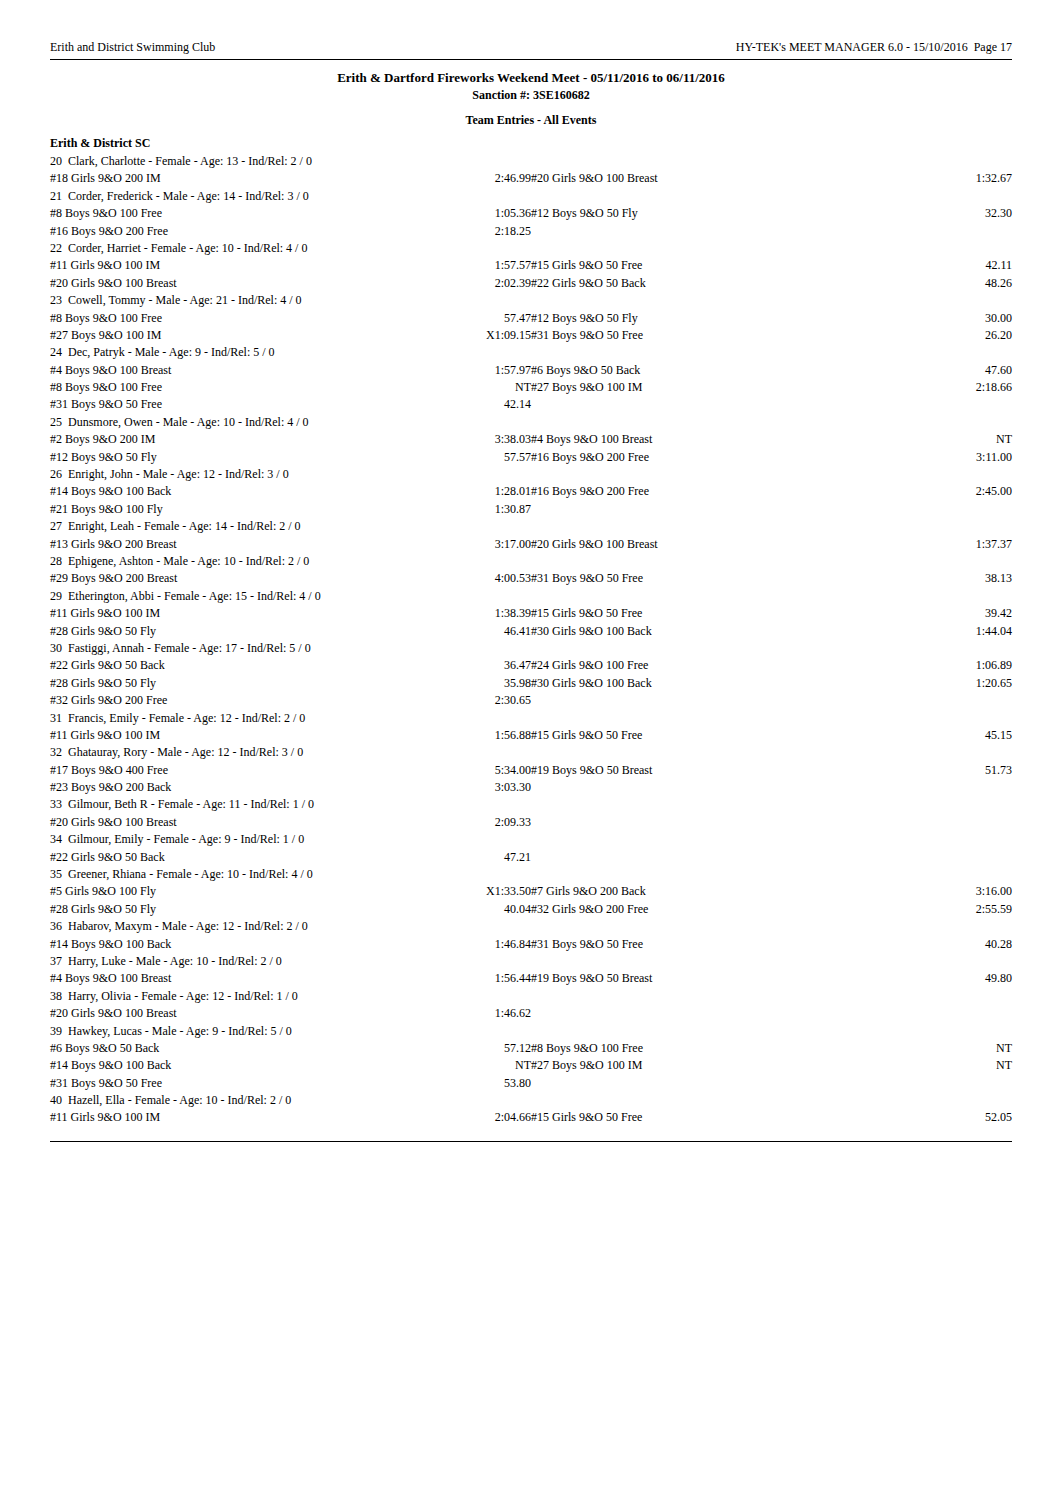Erith and District Swimming Club
HY-TEK's MEET MANAGER 6.0 - 15/10/2016 Page 17
Erith & Dartford Fireworks Weekend Meet - 05/11/2016 to 06/11/2016
Sanction #: 3SE160682
Team Entries - All Events
Erith & District SC
| 20 Clark, Charlotte - Female - Age: 13 - Ind/Rel: 2 / 0 |
| #18 Girls 9&O 200 IM | 2:46.99 | #20 Girls 9&O 100 Breast | 1:32.67 |
| 21 Corder, Frederick - Male - Age: 14 - Ind/Rel: 3 / 0 |
| #8 Boys 9&O 100 Free | 1:05.36 | #12 Boys 9&O 50 Fly | 32.30 |
| #16 Boys 9&O 200 Free | 2:18.25 | | |
| 22 Corder, Harriet - Female - Age: 10 - Ind/Rel: 4 / 0 |
| #11 Girls 9&O 100 IM | 1:57.57 | #15 Girls 9&O 50 Free | 42.11 |
| #20 Girls 9&O 100 Breast | 2:02.39 | #22 Girls 9&O 50 Back | 48.26 |
| 23 Cowell, Tommy - Male - Age: 21 - Ind/Rel: 4 / 0 |
| #8 Boys 9&O 100 Free | 57.47 | #12 Boys 9&O 50 Fly | 30.00 |
| #27 Boys 9&O 100 IM | X1:09.15 | #31 Boys 9&O 50 Free | 26.20 |
| 24 Dec, Patryk - Male - Age: 9 - Ind/Rel: 5 / 0 |
| #4 Boys 9&O 100 Breast | 1:57.97 | #6 Boys 9&O 50 Back | 47.60 |
| #8 Boys 9&O 100 Free | NT | #27 Boys 9&O 100 IM | 2:18.66 |
| #31 Boys 9&O 50 Free | 42.14 | | |
| 25 Dunsmore, Owen - Male - Age: 10 - Ind/Rel: 4 / 0 |
| #2 Boys 9&O 200 IM | 3:38.03 | #4 Boys 9&O 100 Breast | NT |
| #12 Boys 9&O 50 Fly | 57.57 | #16 Boys 9&O 200 Free | 3:11.00 |
| 26 Enright, John - Male - Age: 12 - Ind/Rel: 3 / 0 |
| #14 Boys 9&O 100 Back | 1:28.01 | #16 Boys 9&O 200 Free | 2:45.00 |
| #21 Boys 9&O 100 Fly | 1:30.87 | | |
| 27 Enright, Leah - Female - Age: 14 - Ind/Rel: 2 / 0 |
| #13 Girls 9&O 200 Breast | 3:17.00 | #20 Girls 9&O 100 Breast | 1:37.37 |
| 28 Ephigene, Ashton - Male - Age: 10 - Ind/Rel: 2 / 0 |
| #29 Boys 9&O 200 Breast | 4:00.53 | #31 Boys 9&O 50 Free | 38.13 |
| 29 Etherington, Abbi - Female - Age: 15 - Ind/Rel: 4 / 0 |
| #11 Girls 9&O 100 IM | 1:38.39 | #15 Girls 9&O 50 Free | 39.42 |
| #28 Girls 9&O 50 Fly | 46.41 | #30 Girls 9&O 100 Back | 1:44.04 |
| 30 Fastiggi, Annah - Female - Age: 17 - Ind/Rel: 5 / 0 |
| #22 Girls 9&O 50 Back | 36.47 | #24 Girls 9&O 100 Free | 1:06.89 |
| #28 Girls 9&O 50 Fly | 35.98 | #30 Girls 9&O 100 Back | 1:20.65 |
| #32 Girls 9&O 200 Free | 2:30.65 | | |
| 31 Francis, Emily - Female - Age: 12 - Ind/Rel: 2 / 0 |
| #11 Girls 9&O 100 IM | 1:56.88 | #15 Girls 9&O 50 Free | 45.15 |
| 32 Ghatauray, Rory - Male - Age: 12 - Ind/Rel: 3 / 0 |
| #17 Boys 9&O 400 Free | 5:34.00 | #19 Boys 9&O 50 Breast | 51.73 |
| #23 Boys 9&O 200 Back | 3:03.30 | | |
| 33 Gilmour, Beth R - Female - Age: 11 - Ind/Rel: 1 / 0 |
| #20 Girls 9&O 100 Breast | 2:09.33 | | |
| 34 Gilmour, Emily - Female - Age: 9 - Ind/Rel: 1 / 0 |
| #22 Girls 9&O 50 Back | 47.21 | | |
| 35 Greener, Rhiana - Female - Age: 10 - Ind/Rel: 4 / 0 |
| #5 Girls 9&O 100 Fly | X1:33.50 | #7 Girls 9&O 200 Back | 3:16.00 |
| #28 Girls 9&O 50 Fly | 40.04 | #32 Girls 9&O 200 Free | 2:55.59 |
| 36 Habarov, Maxym - Male - Age: 12 - Ind/Rel: 2 / 0 |
| #14 Boys 9&O 100 Back | 1:46.84 | #31 Boys 9&O 50 Free | 40.28 |
| 37 Harry, Luke - Male - Age: 10 - Ind/Rel: 2 / 0 |
| #4 Boys 9&O 100 Breast | 1:56.44 | #19 Boys 9&O 50 Breast | 49.80 |
| 38 Harry, Olivia - Female - Age: 12 - Ind/Rel: 1 / 0 |
| #20 Girls 9&O 100 Breast | 1:46.62 | | |
| 39 Hawkey, Lucas - Male - Age: 9 - Ind/Rel: 5 / 0 |
| #6 Boys 9&O 50 Back | 57.12 | #8 Boys 9&O 100 Free | NT |
| #14 Boys 9&O 100 Back | NT | #27 Boys 9&O 100 IM | NT |
| #31 Boys 9&O 50 Free | 53.80 | | |
| 40 Hazell, Ella - Female - Age: 10 - Ind/Rel: 2 / 0 |
| #11 Girls 9&O 100 IM | 2:04.66 | #15 Girls 9&O 50 Free | 52.05 |